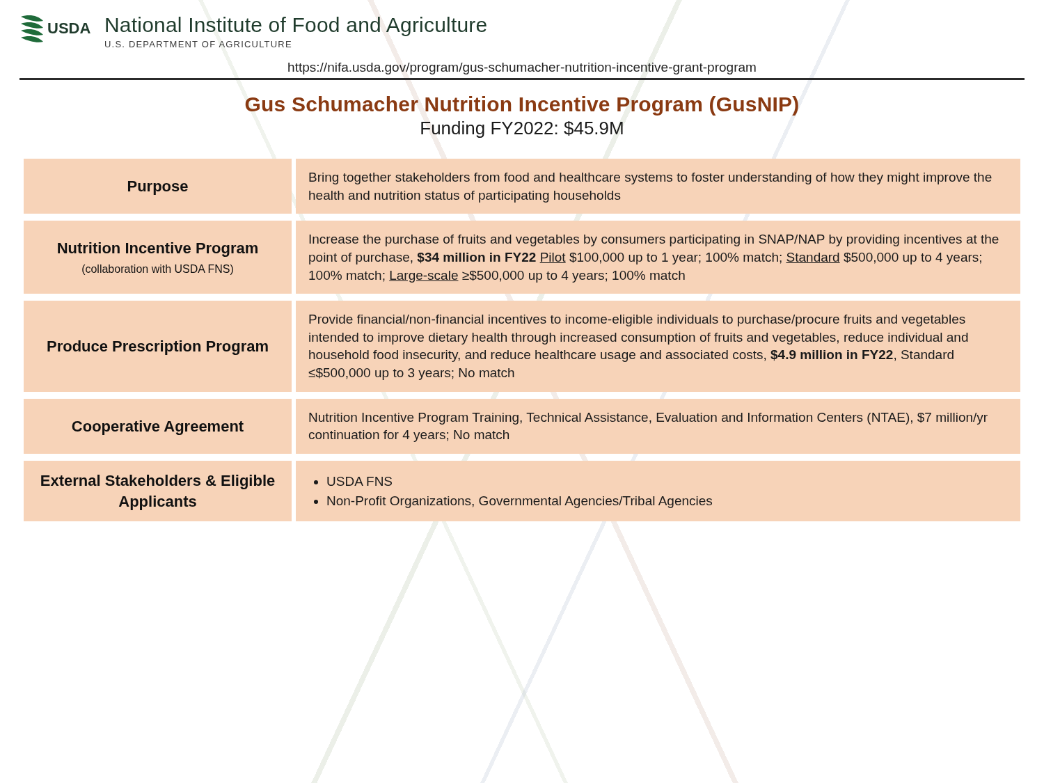USDA
National Institute of Food and Agriculture
U.S. Department of Agriculture
https://nifa.usda.gov/program/gus-schumacher-nutrition-incentive-grant-program
Gus Schumacher Nutrition Incentive Program (GusNIP)
Funding FY2022: $45.9M
| Purpose | Bring together stakeholders from food and healthcare systems to foster understanding of how they might improve the health and nutrition status of participating households |
| Nutrition Incentive Program (collaboration with USDA FNS) | Increase the purchase of fruits and vegetables by consumers participating in SNAP/NAP by providing incentives at the point of purchase, $34 million in FY22 Pilot $100,000 up to 1 year; 100% match; Standard $500,000 up to 4 years; 100% match; Large-scale ≥$500,000 up to 4 years; 100% match |
| Produce Prescription Program | Provide financial/non-financial incentives to income-eligible individuals to purchase/procure fruits and vegetables intended to improve dietary health through increased consumption of fruits and vegetables, reduce individual and household food insecurity, and reduce healthcare usage and associated costs, $4.9 million in FY22 , Standard ≤$500,000 up to 3 years; No match |
| Cooperative Agreement | Nutrition Incentive Program Training, Technical Assistance, Evaluation and Information Centers (NTAE), $7 million/yr continuation for 4 years; No match |
| External Stakeholders & Eligible Applicants | USDA FNS Non-Profit Organizations, Governmental Agencies/Tribal Agencies |